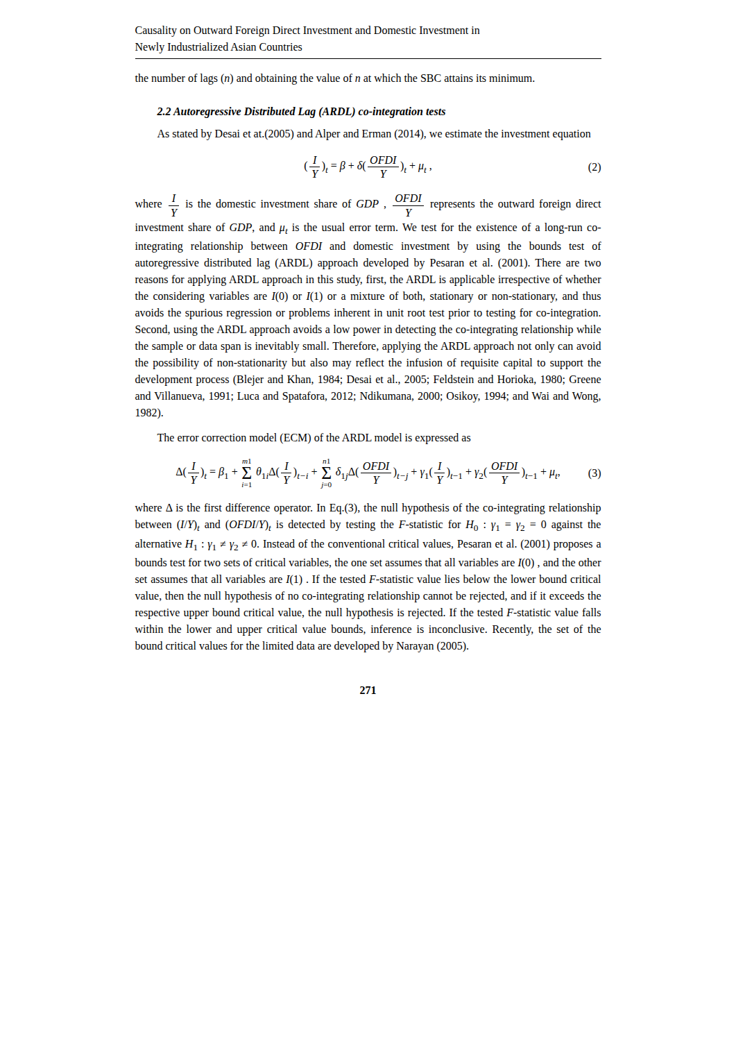Causality on Outward Foreign Direct Investment and Domestic Investment in
Newly Industrialized Asian Countries
the number of lags (n) and obtaining the value of n at which the SBC attains its minimum.
2.2 Autoregressive Distributed Lag (ARDL) co-integration tests
As stated by Desai et at.(2005) and Alper and Erman (2014), we estimate the investment equation
(IY)t = β + δ(OFDI Y)t + μt , (2)
where IY is the domestic investment share of GDP , OFDI Y represents the outward foreign direct investment share of GDP, and μt is the usual error term. We test for the existence of a long-run co-integrating relationship between OFDI and domestic investment by using the bounds test of autoregressive distributed lag (ARDL) approach developed by Pesaran et al. (2001). There are two reasons for applying ARDL approach in this study, first, the ARDL is applicable irrespective of whether the considering variables are I(0) or I(1) or a mixture of both, stationary or non-stationary, and thus avoids the spurious regression or problems inherent in unit root test prior to testing for co-integration. Second, using the ARDL approach avoids a low power in detecting the co-integrating relationship while the sample or data span is inevitably small. Therefore, applying the ARDL approach not only can avoid the possibility of non-stationarity but also may reflect the infusion of requisite capital to support the development process (Blejer and Khan, 1984; Desai et al., 2005; Feldstein and Horioka, 1980; Greene and Villanueva, 1991; Luca and Spatafora, 2012; Ndikumana, 2000; Osikoy, 1994; and Wai and Wong, 1982).
The error correction model (ECM) of the ARDL model is expressed as
Δ(IY)t = β1 + m1 Σi=1 θ1iΔ(IY)t−i + n1 Σj=0 δ1jΔ(OFDI Y)t−j + γ1(IY)t−1 + γ2(OFDI Y)t−1 + μt, (3)
where Δ is the first difference operator. In Eq.(3), the null hypothesis of the co-integrating relationship between (I/Y)t and (OFDI/Y)t is detected by testing the F-statistic for H0 : γ1 = γ2 = 0 against the alternative H1 : γ1 ≠ γ2 ≠ 0. Instead of the conventional critical values, Pesaran et al. (2001) proposes a bounds test for two sets of critical variables, the one set assumes that all variables are I(0) , and the other set assumes that all variables are I(1) . If the tested F-statistic value lies below the lower bound critical value, then the null hypothesis of no co-integrating relationship cannot be rejected, and if it exceeds the respective upper bound critical value, the null hypothesis is rejected. If the tested F-statistic value falls within the lower and upper critical value bounds, inference is inconclusive. Recently, the set of the bound critical values for the limited data are developed by Narayan (2005).
271